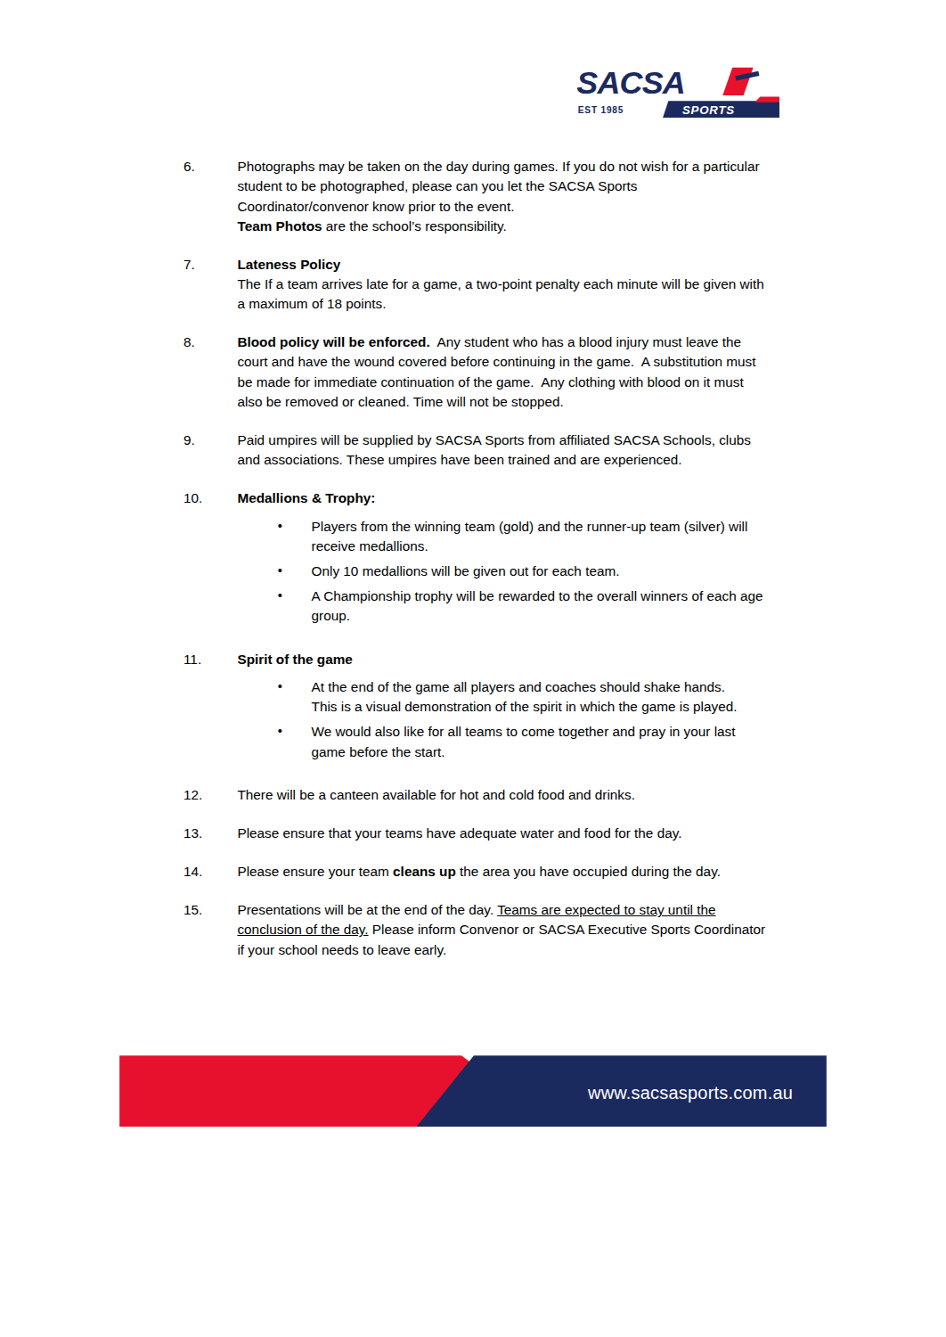SACSA EST 1985 SPORTS
Photographs may be taken on the day during games. If you do not wish for a particular student to be photographed, please can you let the SACSA Sports Coordinator/convenor know prior to the event.
Team Photos are the school’s responsibility.
Lateness Policy
The If a team arrives late for a game, a two-point penalty each minute will be given with a maximum of 18 points.
Blood policy will be enforced. Any student who has a blood injury must leave the court and have the wound covered before continuing in the game. A substitution must be made for immediate continuation of the game. Any clothing with blood on it must also be removed or cleaned. Time will not be stopped.
Paid umpires will be supplied by SACSA Sports from affiliated SACSA Schools, clubs and associations. These umpires have been trained and are experienced.
Medallions & Trophy:
Players from the winning team (gold) and the runner-up team (silver) will receive medallions.
Only 10 medallions will be given out for each team.
A Championship trophy will be rewarded to the overall winners of each age group.
Spirit of the game
At the end of the game all players and coaches should shake hands.This is a visual demonstration of the spirit in which the game is played.
We would also like for all teams to come together and pray in your last game before the start.
There will be a canteen available for hot and cold food and drinks.
Please ensure that your teams have adequate water and food for the day.
Please ensure your team cleans up the area you have occupied during the day.
Presentations will be at the end of the day. Teams are expected to stay until the conclusion of the day. Please inform Convenor or SACSA Executive Sports Coordinator if your school needs to leave early.
www.sacsasports.com.au